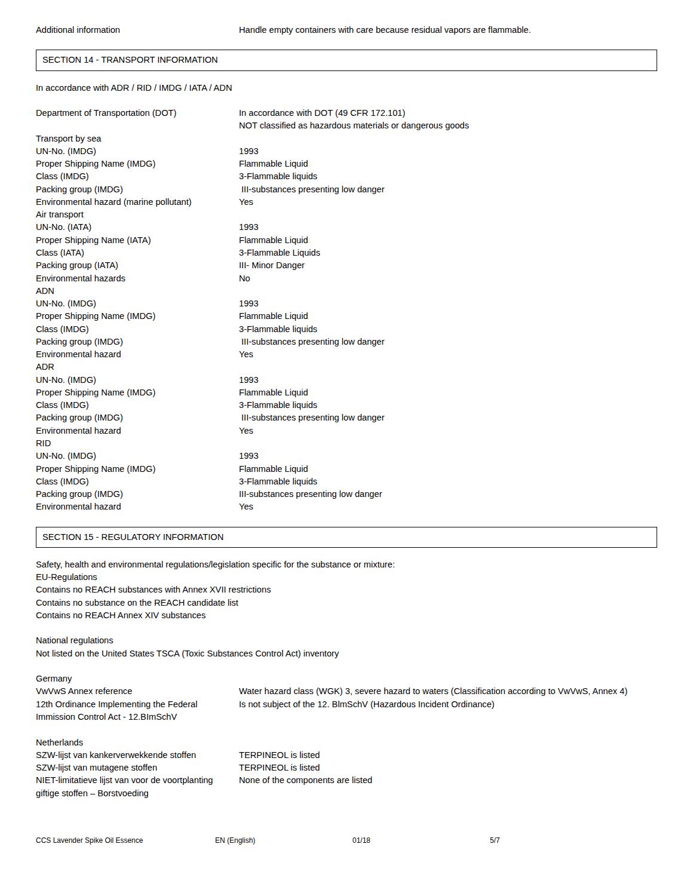Additional information
Handle empty containers with care because residual vapors are flammable.
SECTION 14 - TRANSPORT INFORMATION
In accordance with ADR / RID / IMDG / IATA / ADN
Department of Transportation (DOT)
In accordance with DOT (49 CFR 172.101)
NOT classified as hazardous materials or dangerous goods
Transport by sea
UN-No. (IMDG)
1993
Proper Shipping Name (IMDG)
Flammable Liquid
Class (IMDG)
3-Flammable liquids
Packing group (IMDG)
III-substances presenting low danger
Environmental hazard (marine pollutant)
Yes
Air transport
UN-No. (IATA)
1993
Proper Shipping Name (IATA)
Flammable Liquid
Class (IATA)
3-Flammable Liquids
Packing group (IATA)
III- Minor Danger
Environmental hazards
No
ADN
UN-No. (IMDG)
1993
Proper Shipping Name (IMDG)
Flammable Liquid
Class (IMDG)
3-Flammable liquids
Packing group (IMDG)
III-substances presenting low danger
Environmental hazard
Yes
ADR
UN-No. (IMDG)
1993
Proper Shipping Name (IMDG)
Flammable Liquid
Class (IMDG)
3-Flammable liquids
Packing group (IMDG)
III-substances presenting low danger
Environmental hazard
Yes
RID
UN-No. (IMDG)
1993
Proper Shipping Name (IMDG)
Flammable Liquid
Class (IMDG)
3-Flammable liquids
Packing group (IMDG)
III-substances presenting low danger
Environmental hazard
Yes
SECTION 15 - REGULATORY INFORMATION
Safety, health and environmental regulations/legislation specific for the substance or mixture:
EU-Regulations
Contains no REACH substances with Annex XVII restrictions
Contains no substance on the REACH candidate list
Contains no REACH Annex XIV substances
National regulations
Not listed on the United States TSCA (Toxic Substances Control Act) inventory
Germany
VwVwS Annex reference
Water hazard class (WGK) 3, severe hazard to waters (Classification according to VwVwS, Annex 4)
12th Ordinance Implementing the Federal Immission Control Act - 12.BImSchV
Is not subject of the 12. BlmSchV (Hazardous Incident Ordinance)
Netherlands
SZW-lijst van kankerverwekkende stoffen
TERPINEOL is listed
SZW-lijst van mutagene stoffen
TERPINEOL is listed
NIET-limitatieve lijst van voor de voortplanting giftige stoffen – Borstvoeding
None of the components are listed
CCS Lavender Spike Oil Essence
EN (English)
01/18
5/7